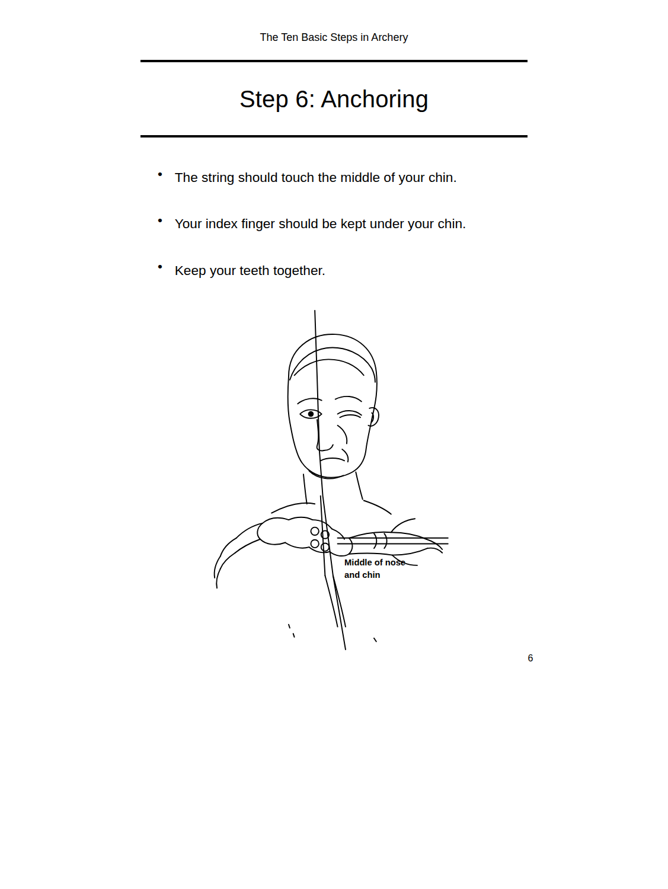The Ten Basic Steps in Archery
Step 6: Anchoring
The string should touch the middle of your chin.
Your index finger should be kept under your chin.
Keep your teeth together.
Middle of nose and chin
6